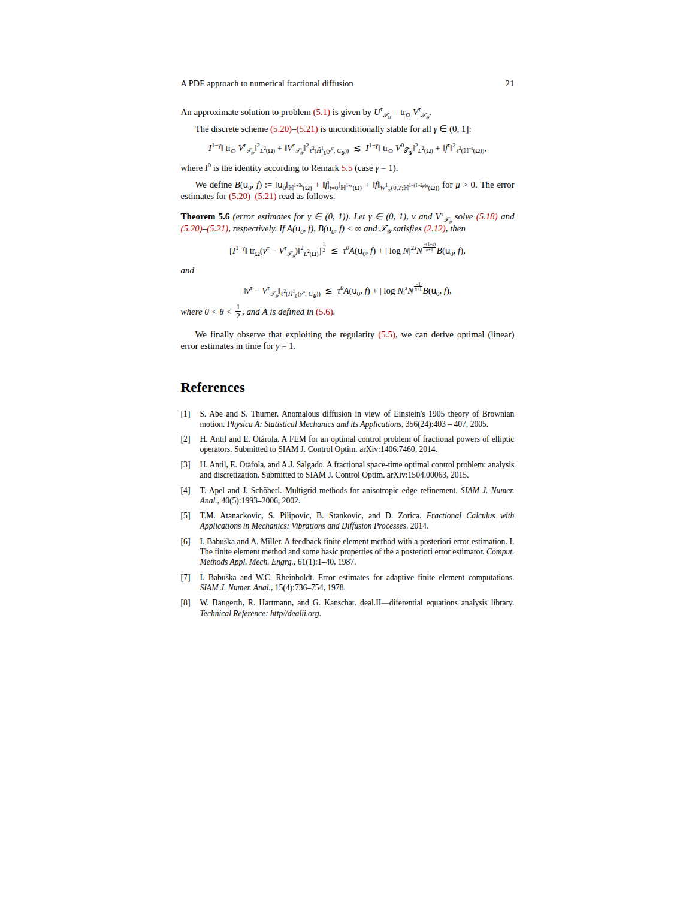A PDE approach to numerical fractional diffusion 21
An approximate solution to problem (5.1) is given by Uτ𝒯Ω = trΩ Vτ𝒯𝒴.
The discrete scheme (5.20)–(5.21) is unconditionally stable for all γ ∈ (0, 1]:
I1−γ‖ trΩ Vτ𝒯𝒴‖2L2(Ω) + ‖Vτ𝒯𝒴‖2ℓ2(Ĥ1L(yα, C𝒴)) ≲ I1−γ‖ trΩ V0𝒯𝒴‖2L2(Ω) + ‖fτ‖2ℓ2(ℍ−s(Ω)),
where I0 is the identity according to Remark 5.5 (case γ = 1).
We define B(u0, f) := ‖u0‖ℍ1+3s(Ω) + ‖f|t=0‖ℍ1+s(Ω) + ‖f‖W1∞(0,T;ℍ1−(1−2μ)s(Ω)) for μ > 0. The error estimates for (5.20)–(5.21) read as follows.
Theorem 5.6 (error estimates for γ ∈ (0, 1)). Let γ ∈ (0, 1), v and Vτ𝒯𝒴 solve (5.18) and (5.20)–(5.21), respectively. If A(u0, f), B(u0, f) < ∞ and 𝒯𝒴 satisfies (2.12), then
[I1−γ‖ trΩ(vτ − Vτ𝒯𝒴)‖2L2(Ω)]12 ≲ τθ A(u0, f) + | log N|2sN−(1+s) n+1B(u0, f),
and
‖vτ − Vτ𝒯𝒴‖ℓ2(Ĥ1L(yα, C𝒴)) ≲ τθ A(u0, f) + | log N|sN−1 n+1B(u0, f),
where 0 < θ < 12, and A is defined in (5.6).
We finally observe that exploiting the regularity (5.5), we can derive optimal (linear) error estimates in time for γ = 1.
References
[1] S. Abe and S. Thurner. Anomalous diffusion in view of Einstein's 1905 theory of Brownian motion. Physica A: Statistical Mechanics and its Applications, 356(24):403 – 407, 2005.
[2] H. Antil and E. Otárola. A FEM for an optimal control problem of fractional powers of elliptic operators. Submitted to SIAM J. Control Optim. arXiv:1406.7460, 2014.
[3] H. Antil, E. Otaŕola, and A.J. Salgado. A fractional space-time optimal control problem: analysis and discretization. Submitted to SIAM J. Control Optim. arXiv:1504.00063, 2015.
[4] T. Apel and J. Schöberl. Multigrid methods for anisotropic edge refinement. SIAM J. Numer. Anal., 40(5):1993–2006, 2002.
[5] T.M. Atanackovic, S. Pilipovic, B. Stankovic, and D. Zorica. Fractional Calculus with Applications in Mechanics: Vibrations and Diffusion Processes. 2014.
[6] I. Babuška and A. Miller. A feedback finite element method with a posteriori error estimation. I. The finite element method and some basic properties of the a posteriori error estimator. Comput. Methods Appl. Mech. Engrg., 61(1):1–40, 1987.
[7] I. Babuška and W.C. Rheinboldt. Error estimates for adaptive finite element computations. SIAM J. Numer. Anal., 15(4):736–754, 1978.
[8] W. Bangerth, R. Hartmann, and G. Kanschat. deal.II—diferential equations analysis library. Technical Reference: http//dealii.org.